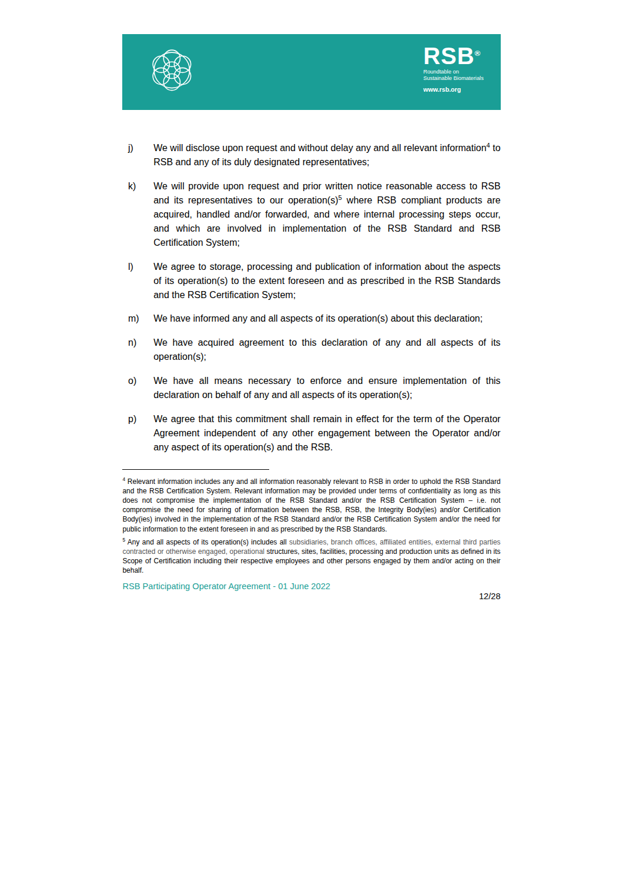RSB®
Roundtable on
Sustainable Biomaterials
www.rsb.org
j) We will disclose upon request and without delay any and all relevant information4 to RSB and any of its duly designated representatives;
k) We will provide upon request and prior written notice reasonable access to RSB and its representatives to our operation(s)5 where RSB compliant products are acquired, handled and/or forwarded, and where internal processing steps occur, and which are involved in implementation of the RSB Standard and RSB Certification System;
l) We agree to storage, processing and publication of information about the aspects of its operation(s) to the extent foreseen and as prescribed in the RSB Standards and the RSB Certification System;
m) We have informed any and all aspects of its operation(s) about this declaration;
n) We have acquired agreement to this declaration of any and all aspects of its operation(s);
o) We have all means necessary to enforce and ensure implementation of this declaration on behalf of any and all aspects of its operation(s);
p) We agree that this commitment shall remain in effect for the term of the Operator Agreement independent of any other engagement between the Operator and/or any aspect of its operation(s) and the RSB.
4 Relevant information includes any and all information reasonably relevant to RSB in order to uphold the RSB Standard and the RSB Certification System. Relevant information may be provided under terms of confidentiality as long as this does not compromise the implementation of the RSB Standard and/or the RSB Certification System – i.e. not compromise the need for sharing of information between the RSB, RSB, the Integrity Body(ies) and/or Certification Body(ies) involved in the implementation of the RSB Standard and/or the RSB Certification System and/or the need for public information to the extent foreseen in and as prescribed by the RSB Standards.
5 Any and all aspects of its operation(s) includes all subsidiaries, branch offices, affiliated entities, external third parties contracted or otherwise engaged, operational structures, sites, facilities, processing and production units as defined in its Scope of Certification including their respective employees and other persons engaged by them and/or acting on their behalf.
RSB Participating Operator Agreement - 01 June 2022
12/28